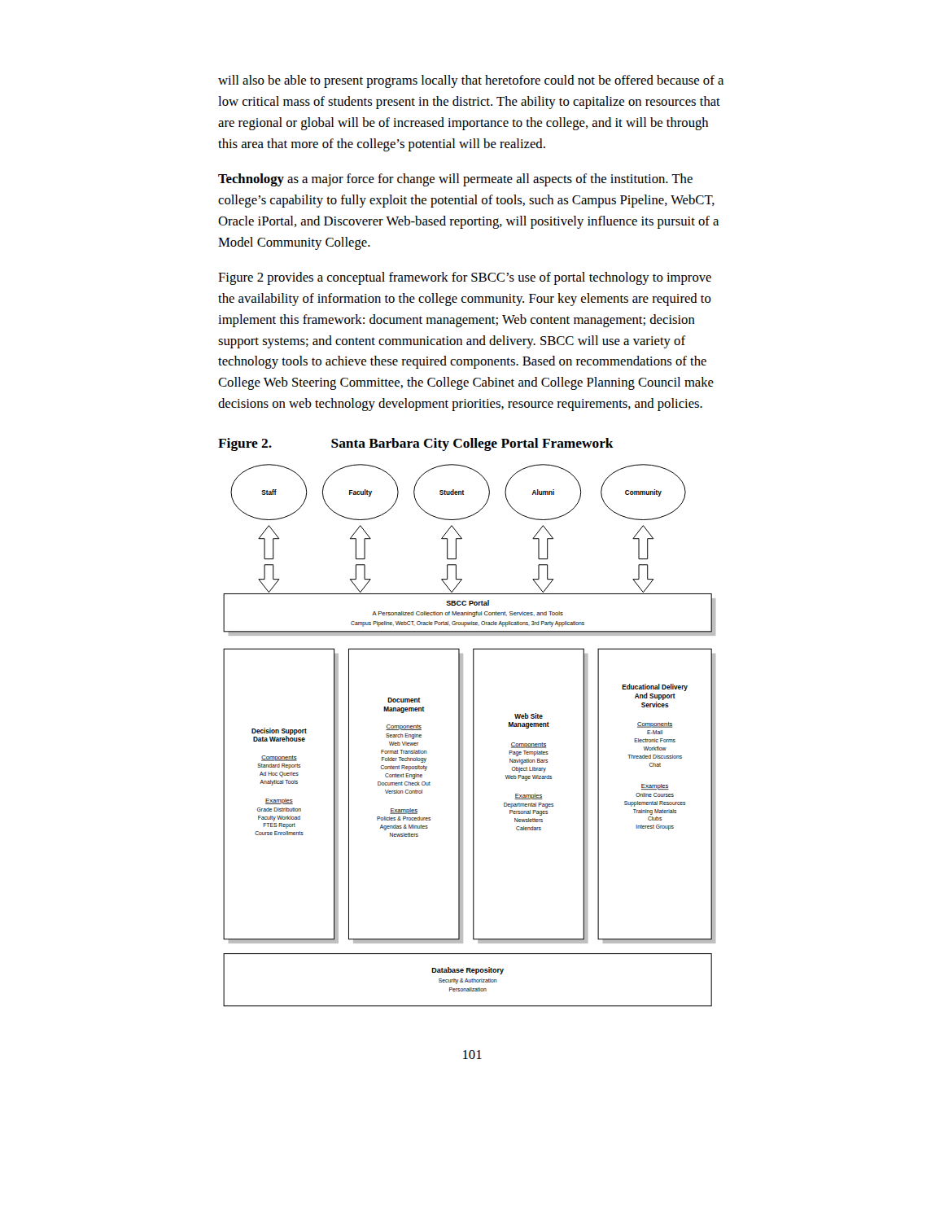will also be able to present programs locally that heretofore could not be offered because of a low critical mass of students present in the district. The ability to capitalize on resources that are regional or global will be of increased importance to the college, and it will be through this area that more of the college’s potential will be realized.
Technology as a major force for change will permeate all aspects of the institution. The college’s capability to fully exploit the potential of tools, such as Campus Pipeline, WebCT, Oracle iPortal, and Discoverer Web-based reporting, will positively influence its pursuit of a Model Community College.
Figure 2 provides a conceptual framework for SBCC’s use of portal technology to improve the availability of information to the college community. Four key elements are required to implement this framework: document management; Web content management; decision support systems; and content communication and delivery. SBCC will use a variety of technology tools to achieve these required components. Based on recommendations of the College Web Steering Committee, the College Cabinet and College Planning Council make decisions on web technology development priorities, resource requirements, and policies.
Figure 2. Santa Barbara City College Portal Framework
Staff Faculty Student Alumni Community SBCC Portal A Personalized Collection of Meaningful Content, Services, and Tools Campus Pipeline, WebCT, Oracle Portal, Groupwise, Oracle Applications, 3rd Party Applications Decision Support Data Warehouse Components Standard Reports Ad Hoc Queries Analytical Tools Examples Grade Distribution Faculty Workload FTES Report Course Enrollments Document Management Components Search Engine Web Viewer Format Translation Folder Technology Content Repositoty Context Engine Document Check Out Version Control Examples Policies & Procedures Agendas & Minutes Newsletters Web Site Management Components Page Templates Navigation Bars Object Library Web Page Wizards Examples Departmental Pages Personal Pages Newsletters Calendars Educational Delivery And Support Services Components E-Mail Electronic Forms Workflow Threaded Discussions Chat Examples Online Courses Supplemental Resources Training Materials Clubs Interest Groups Database Repository Security & Authorization Personalization
101